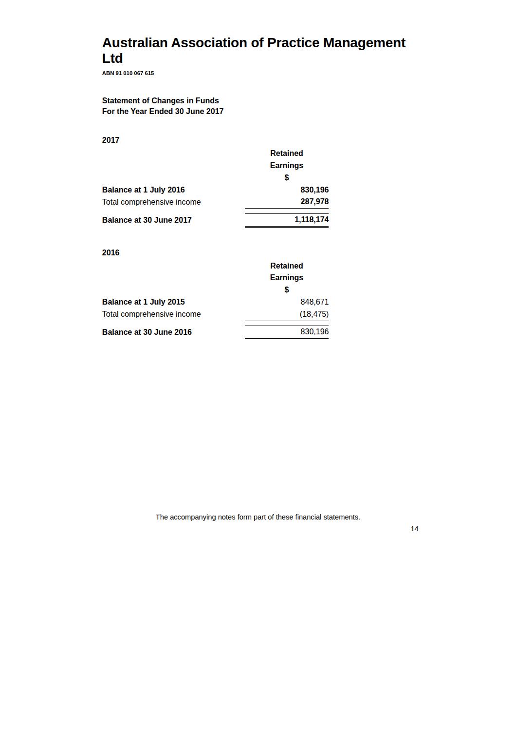Australian Association of Practice Management Ltd
ABN 91 010 067 615
Statement of Changes in Funds
For the Year Ended 30 June 2017
2017
| | Retained Earnings |
| | $ |
| Balance at 1 July 2016 | 830,196 |
| Total comprehensive income | 287,978 |
| Balance at 30 June 2017 | 1,118,174 |
2016
| | Retained Earnings |
| | $ |
| Balance at 1 July 2015 | 848,671 |
| Total comprehensive income | (18,475) |
| Balance at 30 June 2016 | 830,196 |
The accompanying notes form part of these financial statements.
14